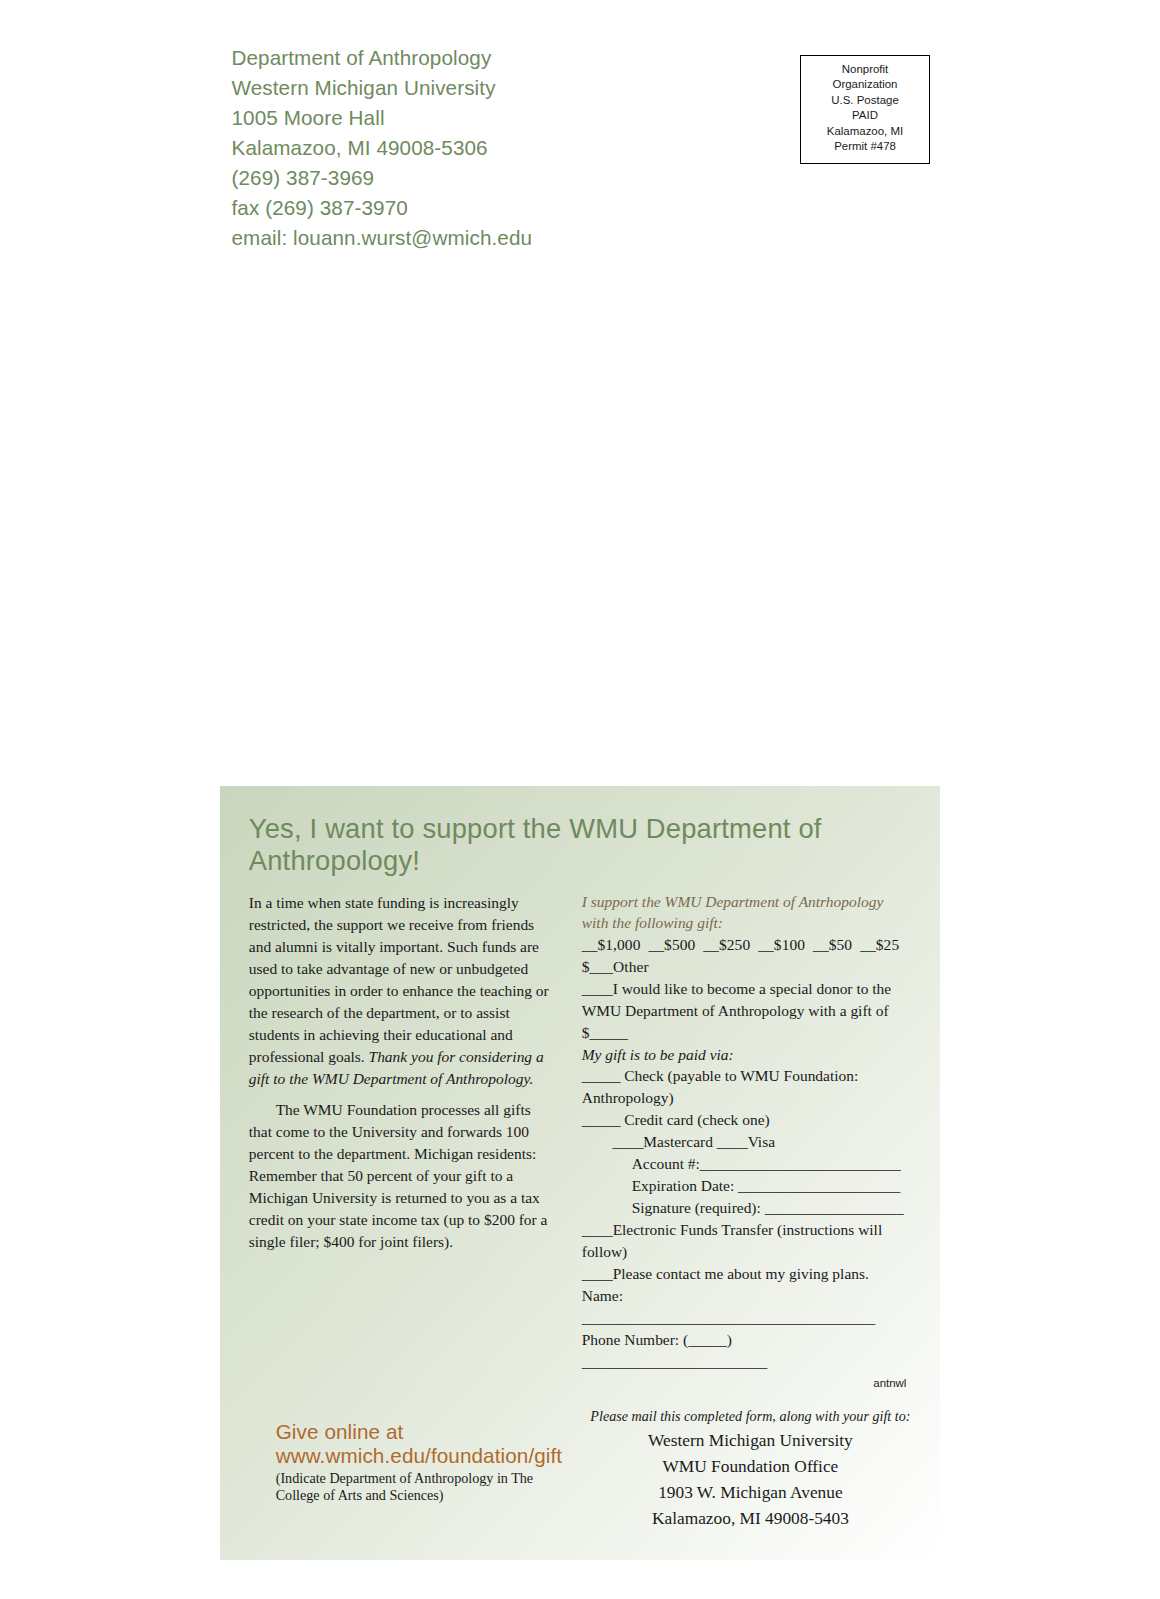Department of Anthropology
Western Michigan University
1005 Moore Hall
Kalamazoo, MI 49008-5306
(269) 387-3969
fax (269) 387-3970
email: louann.wurst@wmich.edu
Nonprofit
Organization
U.S. Postage
PAID
Kalamazoo, MI
Permit #478
Yes, I want to support the WMU Department of Anthropology!
In a time when state funding is increasingly restricted, the support we receive from friends and alumni is vitally important. Such funds are used to take advantage of new or unbudgeted opportunities in order to enhance the teaching or the research of the department, or to assist students in achieving their educational and professional goals. Thank you for considering a gift to the WMU Department of Anthropology.
The WMU Foundation processes all gifts that come to the University and forwards 100 percent to the department. Michigan residents: Remember that 50 percent of your gift to a Michigan University is returned to you as a tax credit on your state income tax (up to $200 for a single filer; $400 for joint filers).
I support the WMU Department of Antrhopology with the following gift:
__$1,000 __$500 __$250 __$100 __$50 __$25 $___Other
____I would like to become a special donor to the WMU Department of Anthropology with a gift of $_____
My gift is to be paid via:
_____ Check (payable to WMU Foundation: Anthropology)
_____ Credit card (check one)
____Mastercard ____Visa
Account #:__________________________
Expiration Date: _____________________
Signature (required): __________________
____Electronic Funds Transfer (instructions will follow)
____Please contact me about my giving plans.
Name: ______________________________________
Phone Number: (_____) ________________________
antnwl
Give online at www.wmich.edu/foundation/gift
(Indicate Department of Anthropology in The College of Arts and Sciences)
Please mail this completed form, along with your gift to:
Western Michigan University
WMU Foundation Office
1903 W. Michigan Avenue
Kalamazoo, MI 49008-5403